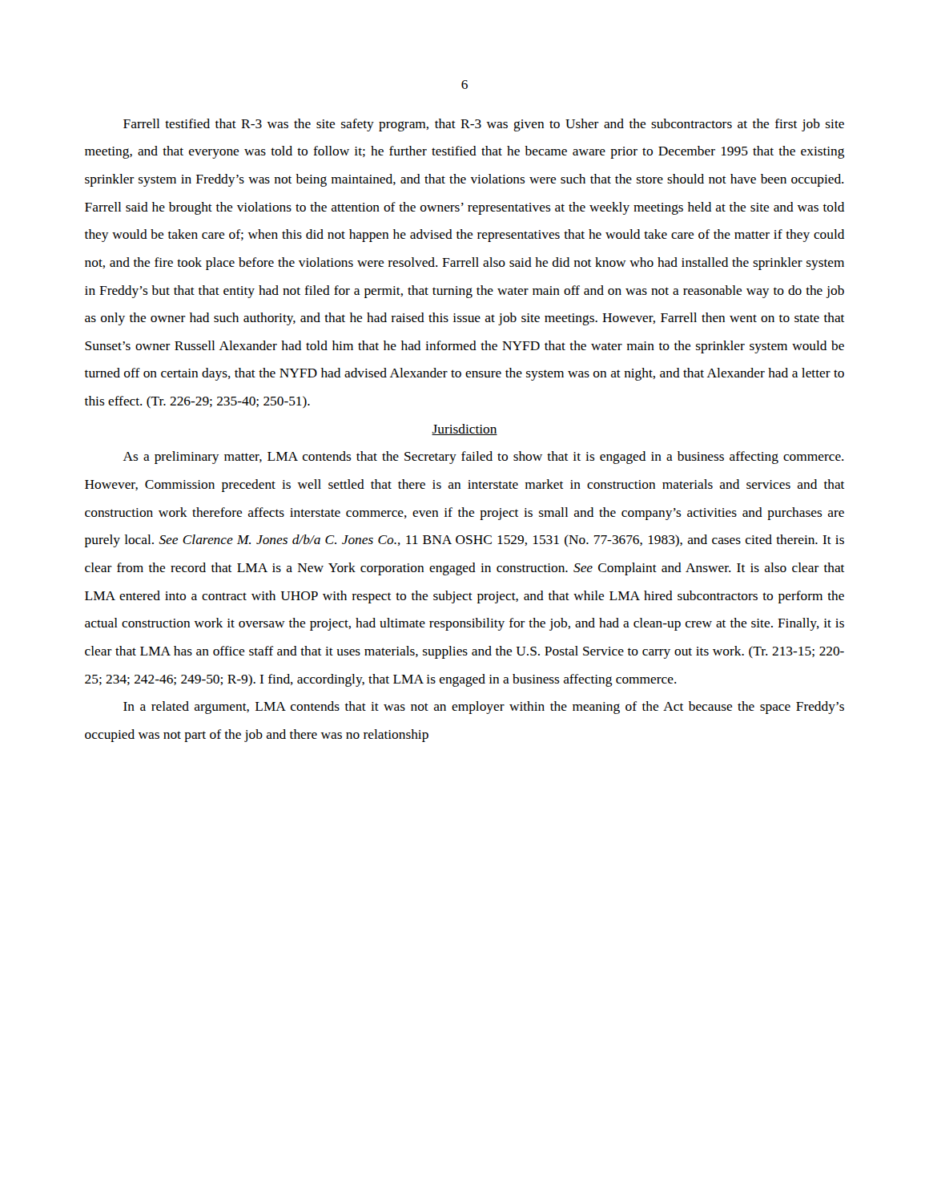6
Farrell testified that R-3 was the site safety program, that R-3 was given to Usher and the subcontractors at the first job site meeting, and that everyone was told to follow it; he further testified that he became aware prior to December 1995 that the existing sprinkler system in Freddy’s was not being maintained, and that the violations were such that the store should not have been occupied. Farrell said he brought the violations to the attention of the owners’ representatives at the weekly meetings held at the site and was told they would be taken care of; when this did not happen he advised the representatives that he would take care of the matter if they could not, and the fire took place before the violations were resolved. Farrell also said he did not know who had installed the sprinkler system in Freddy’s but that that entity had not filed for a permit, that turning the water main off and on was not a reasonable way to do the job as only the owner had such authority, and that he had raised this issue at job site meetings. However, Farrell then went on to state that Sunset’s owner Russell Alexander had told him that he had informed the NYFD that the water main to the sprinkler system would be turned off on certain days, that the NYFD had advised Alexander to ensure the system was on at night, and that Alexander had a letter to this effect. (Tr. 226-29; 235-40; 250-51).
Jurisdiction
As a preliminary matter, LMA contends that the Secretary failed to show that it is engaged in a business affecting commerce. However, Commission precedent is well settled that there is an interstate market in construction materials and services and that construction work therefore affects interstate commerce, even if the project is small and the company’s activities and purchases are purely local. See Clarence M. Jones d/b/a C. Jones Co., 11 BNA OSHC 1529, 1531 (No. 77-3676, 1983), and cases cited therein. It is clear from the record that LMA is a New York corporation engaged in construction. See Complaint and Answer. It is also clear that LMA entered into a contract with UHOP with respect to the subject project, and that while LMA hired subcontractors to perform the actual construction work it oversaw the project, had ultimate responsibility for the job, and had a clean-up crew at the site. Finally, it is clear that LMA has an office staff and that it uses materials, supplies and the U.S. Postal Service to carry out its work. (Tr. 213-15; 220-25; 234; 242-46; 249-50; R-9). I find, accordingly, that LMA is engaged in a business affecting commerce.
In a related argument, LMA contends that it was not an employer within the meaning of the Act because the space Freddy’s occupied was not part of the job and there was no relationship